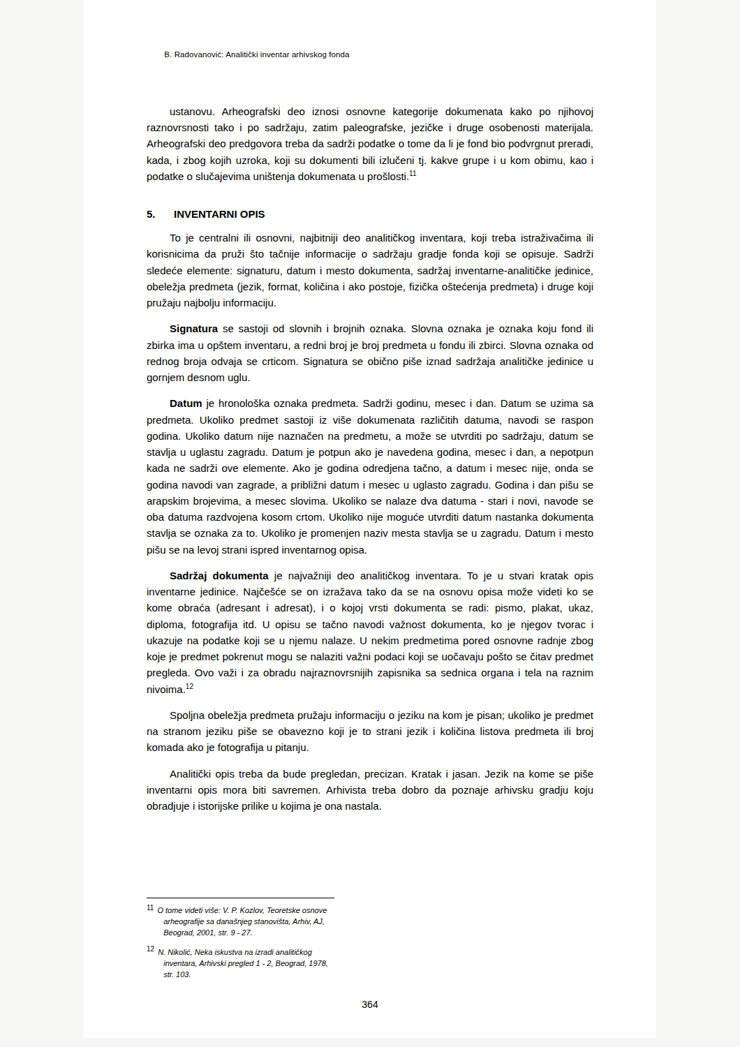B. Radovanović: Analitički inventar arhivskog fonda
ustanovu. Arheografski deo iznosi osnovne kategorije dokumenata kako po njihovoj raznovrsnosti tako i po sadržaju, zatim paleografske, jezičke i druge osobenosti materijala. Arheografski deo predgovora treba da sadrži podatke o tome da li je fond bio podvrgnut preradi, kada, i zbog kojih uzroka, koji su dokumenti bili izlučeni tj. kakve grupe i u kom obimu, kao i podatke o slučajevima uništenja dokumenata u prošlosti.11
5. INVENTARNI OPIS
To je centralni ili osnovni, najbitniji deo analitičkog inventara, koji treba istraživačima ili korisnicima da pruži što tačnije informacije o sadržaju gradje fonda koji se opisuje. Sadrži sledeće elemente: signaturu, datum i mesto dokumenta, sadržaj inventarne-analitičke jedinice, obeležja predmeta (jezik, format, količina i ako postoje, fizička oštećenja predmeta) i druge koji pružaju najbolju informaciju.
Signatura se sastoji od slovnih i brojnih oznaka. Slovna oznaka je oznaka koju fond ili zbirka ima u opštem inventaru, a redni broj je broj predmeta u fondu ili zbirci. Slovna oznaka od rednog broja odvaja se crticom. Signatura se obično piše iznad sadržaja analitičke jedinice u gornjem desnom uglu.
Datum je hronološka oznaka predmeta. Sadrži godinu, mesec i dan. Datum se uzima sa predmeta. Ukoliko predmet sastoji iz više dokumenata različitih datuma, navodi se raspon godina. Ukoliko datum nije naznačen na predmetu, a može se utvrditi po sadržaju, datum se stavlja u uglastu zagradu. Datum je potpun ako je navedena godina, mesec i dan, a nepotpun kada ne sadrži ove elemente. Ako je godina odredjena tačno, a datum i mesec nije, onda se godina navodi van zagrade, a približni datum i mesec u uglasto zagradu. Godina i dan pišu se arapskim brojevima, a mesec slovima. Ukoliko se nalaze dva datuma - stari i novi, navode se oba datuma razdvojena kosom crtom. Ukoliko nije moguće utvrditi datum nastanka dokumenta stavlja se oznaka za to. Ukoliko je promenjen naziv mesta stavlja se u zagradu. Datum i mesto pišu se na levoj strani ispred inventarnog opisa.
Sadržaj dokumenta je najvažniji deo analitičkog inventara. To je u stvari kratak opis inventarne jedinice. Najčešće se on izražava tako da se na osnovu opisa može videti ko se kome obraća (adresant i adresat), i o kojoj vrsti dokumenta se radi: pismo, plakat, ukaz, diploma, fotografija itd. U opisu se tačno navodi važnost dokumenta, ko je njegov tvorac i ukazuje na podatke koji se u njemu nalaze. U nekim predmetima pored osnovne radnje zbog koje je predmet pokrenut mogu se nalaziti važni podaci koji se uočavaju pošto se čitav predmet pregleda. Ovo važi i za obradu najraznovrsnijih zapisnika sa sednica organa i tela na raznim nivoima.12
Spoljna obeležja predmeta pružaju informaciju o jeziku na kom je pisan; ukoliko je predmet na stranom jeziku piše se obavezno koji je to strani jezik i količina listova predmeta ili broj komada ako je fotografija u pitanju.
Analitički opis treba da bude pregledan, precizan. Kratak i jasan. Jezik na kome se piše inventarni opis mora biti savremen. Arhivista treba dobro da poznaje arhivsku gradju koju obradjuje i istorijske prilike u kojima je ona nastala.
11O tome videti više: V. P. Kozlov, Teoretske osnove arheografije sa današnjeg stanovišta, Arhiv, AJ, Beograd, 2001, str. 9 - 27.
12N. Nikolić, Neka iskustva na izradi analitičkog inventara, Arhivski pregled 1 - 2, Beograd, 1978, str. 103.
364